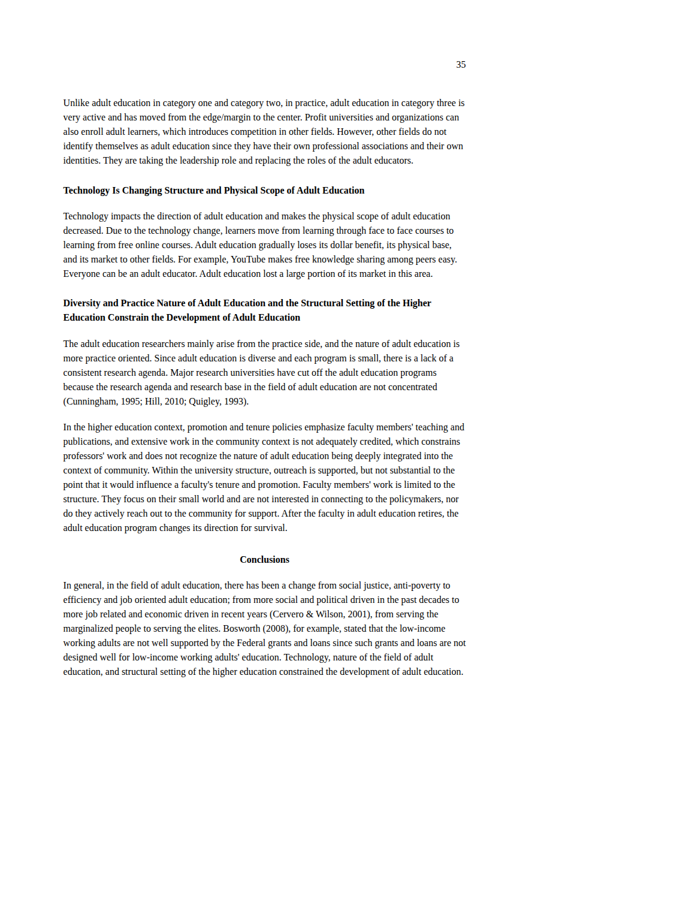35
Unlike adult education in category one and category two, in practice, adult education in category three is very active and has moved from the edge/margin to the center. Profit universities and organizations can also enroll adult learners, which introduces competition in other fields. However, other fields do not identify themselves as adult education since they have their own professional associations and their own identities. They are taking the leadership role and replacing the roles of the adult educators.
Technology Is Changing Structure and Physical Scope of Adult Education
Technology impacts the direction of adult education and makes the physical scope of adult education decreased. Due to the technology change, learners move from learning through face to face courses to learning from free online courses. Adult education gradually loses its dollar benefit, its physical base, and its market to other fields. For example, YouTube makes free knowledge sharing among peers easy. Everyone can be an adult educator. Adult education lost a large portion of its market in this area.
Diversity and Practice Nature of Adult Education and the Structural Setting of the Higher Education Constrain the Development of Adult Education
The adult education researchers mainly arise from the practice side, and the nature of adult education is more practice oriented. Since adult education is diverse and each program is small, there is a lack of a consistent research agenda. Major research universities have cut off the adult education programs because the research agenda and research base in the field of adult education are not concentrated (Cunningham, 1995; Hill, 2010; Quigley, 1993).
In the higher education context, promotion and tenure policies emphasize faculty members' teaching and publications, and extensive work in the community context is not adequately credited, which constrains professors' work and does not recognize the nature of adult education being deeply integrated into the context of community. Within the university structure, outreach is supported, but not substantial to the point that it would influence a faculty's tenure and promotion. Faculty members' work is limited to the structure. They focus on their small world and are not interested in connecting to the policymakers, nor do they actively reach out to the community for support. After the faculty in adult education retires, the adult education program changes its direction for survival.
Conclusions
In general, in the field of adult education, there has been a change from social justice, anti-poverty to efficiency and job oriented adult education; from more social and political driven in the past decades to more job related and economic driven in recent years (Cervero & Wilson, 2001), from serving the marginalized people to serving the elites. Bosworth (2008), for example, stated that the low-income working adults are not well supported by the Federal grants and loans since such grants and loans are not designed well for low-income working adults' education. Technology, nature of the field of adult education, and structural setting of the higher education constrained the development of adult education.